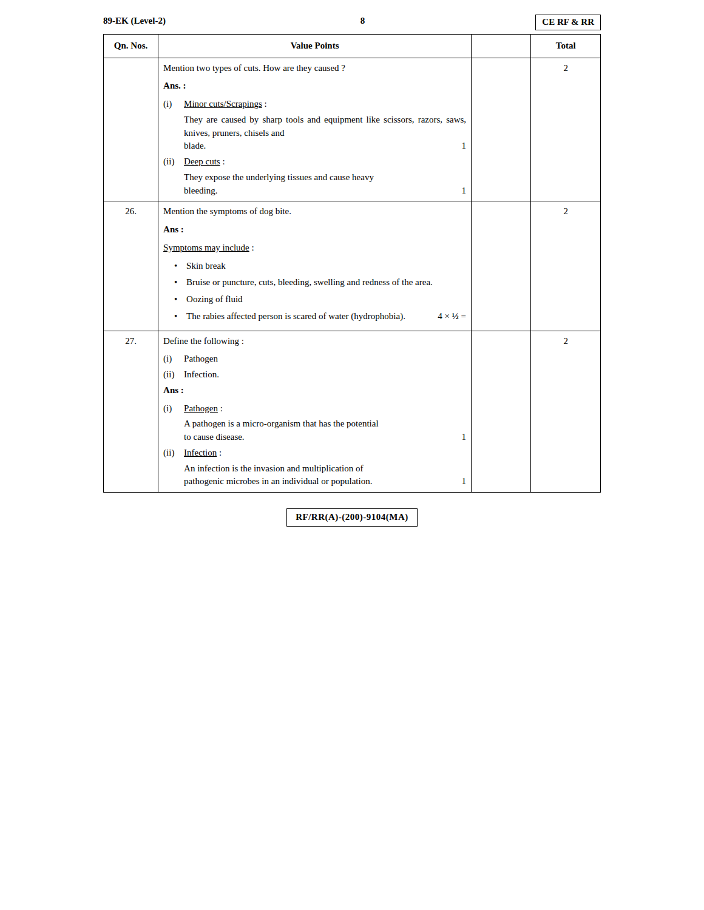89-EK (Level-2)
8
CE RF & RR
| Qn. Nos. | Value Points | | Total |
| --- | --- | --- | --- |
| | Mention two types of cuts. How are they caused ? Ans. : (i) Minor cuts/Scrapings : They are caused by sharp tools and equipment like scissors, razors, saws, knives, pruners, chisels and blade. 1 (ii) Deep cuts : They expose the underlying tissues and cause heavy bleeding. 1 | | 2 |
| 26. | Mention the symptoms of dog bite. Ans : Symptoms may include : Skin break Bruise or puncture, cuts, bleeding, swelling and redness of the area. Oozing of fluid The rabies affected person is scared of water (hydrophobia). 4 × ½ = | | 2 |
| 27. | Define the following : (i) Pathogen (ii) Infection. Ans : (i) Pathogen : A pathogen is a micro-organism that has the potential to cause disease. 1 (ii) Infection : An infection is the invasion and multiplication of pathogenic microbes in an individual or population. 1 | | 2 |
RF/RR(A)-(200)-9104(MA)